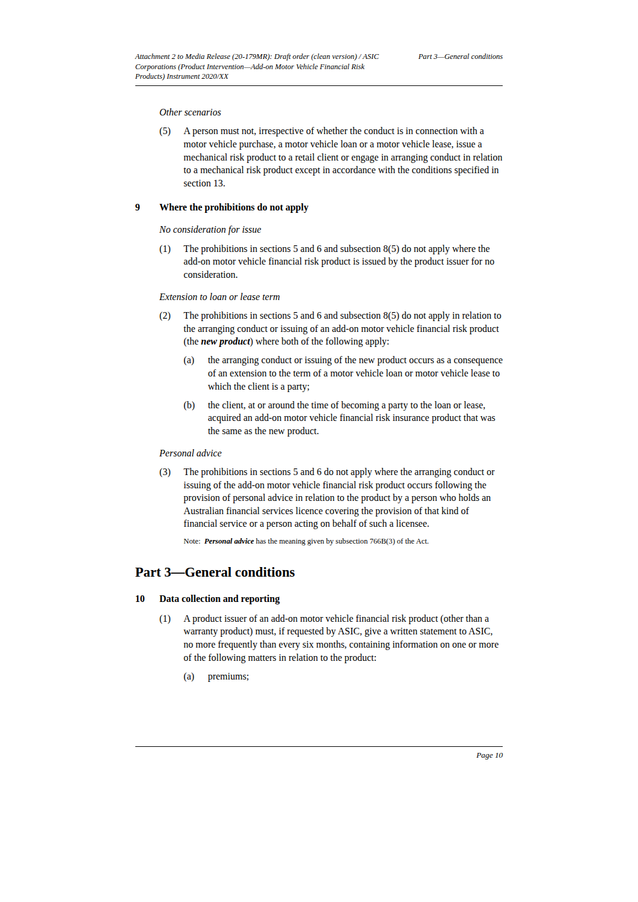Attachment 2 to Media Release (20-179MR): Draft order (clean version) / ASIC Corporations (Product Intervention—Add-on Motor Vehicle Financial Risk Products) Instrument 2020/XX
Part 3—General conditions
Other scenarios
(5)
A person must not, irrespective of whether the conduct is in connection with a motor vehicle purchase, a motor vehicle loan or a motor vehicle lease, issue a mechanical risk product to a retail client or engage in arranging conduct in relation to a mechanical risk product except in accordance with the conditions specified in section 13.
9
Where the prohibitions do not apply
No consideration for issue
(1)
The prohibitions in sections 5 and 6 and subsection 8(5) do not apply where the add-on motor vehicle financial risk product is issued by the product issuer for no consideration.
Extension to loan or lease term
(2)
The prohibitions in sections 5 and 6 and subsection 8(5) do not apply in relation to the arranging conduct or issuing of an add-on motor vehicle financial risk product (the new product) where both of the following apply:
(a)
the arranging conduct or issuing of the new product occurs as a consequence of an extension to the term of a motor vehicle loan or motor vehicle lease to which the client is a party;
(b)
the client, at or around the time of becoming a party to the loan or lease, acquired an add-on motor vehicle financial risk insurance product that was the same as the new product.
Personal advice
(3)
The prohibitions in sections 5 and 6 do not apply where the arranging conduct or issuing of the add-on motor vehicle financial risk product occurs following the provision of personal advice in relation to the product by a person who holds an Australian financial services licence covering the provision of that kind of financial service or a person acting on behalf of such a licensee.
Note: Personal advice has the meaning given by subsection 766B(3) of the Act.
Part 3—General conditions
10
Data collection and reporting
(1)
A product issuer of an add-on motor vehicle financial risk product (other than a warranty product) must, if requested by ASIC, give a written statement to ASIC, no more frequently than every six months, containing information on one or more of the following matters in relation to the product:
(a)
premiums;
Page 10